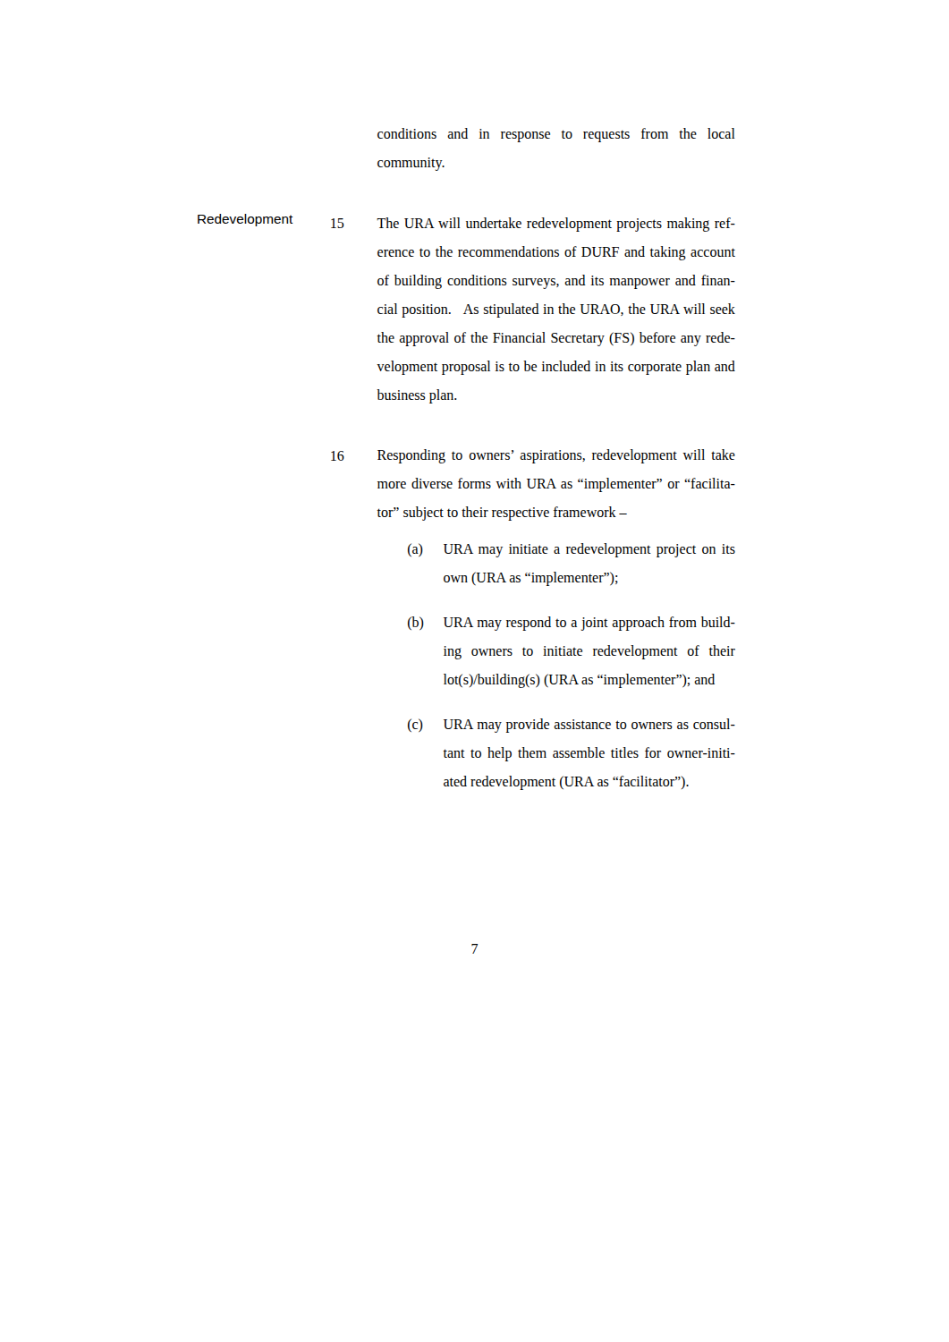conditions and in response to requests from the local community.
Redevelopment
15
The URA will undertake redevelopment projects making reference to the recommendations of DURF and taking account of building conditions surveys, and its manpower and financial position. As stipulated in the URAO, the URA will seek the approval of the Financial Secretary (FS) before any redevelopment proposal is to be included in its corporate plan and business plan.
16
Responding to owners’ aspirations, redevelopment will take more diverse forms with URA as “implementer” or “facilitator” subject to their respective framework –
(a) URA may initiate a redevelopment project on its own (URA as “implementer”);
(b) URA may respond to a joint approach from building owners to initiate redevelopment of their lot(s)/building(s) (URA as “implementer”); and
(c) URA may provide assistance to owners as consultant to help them assemble titles for owner-initiated redevelopment (URA as “facilitator”).
7